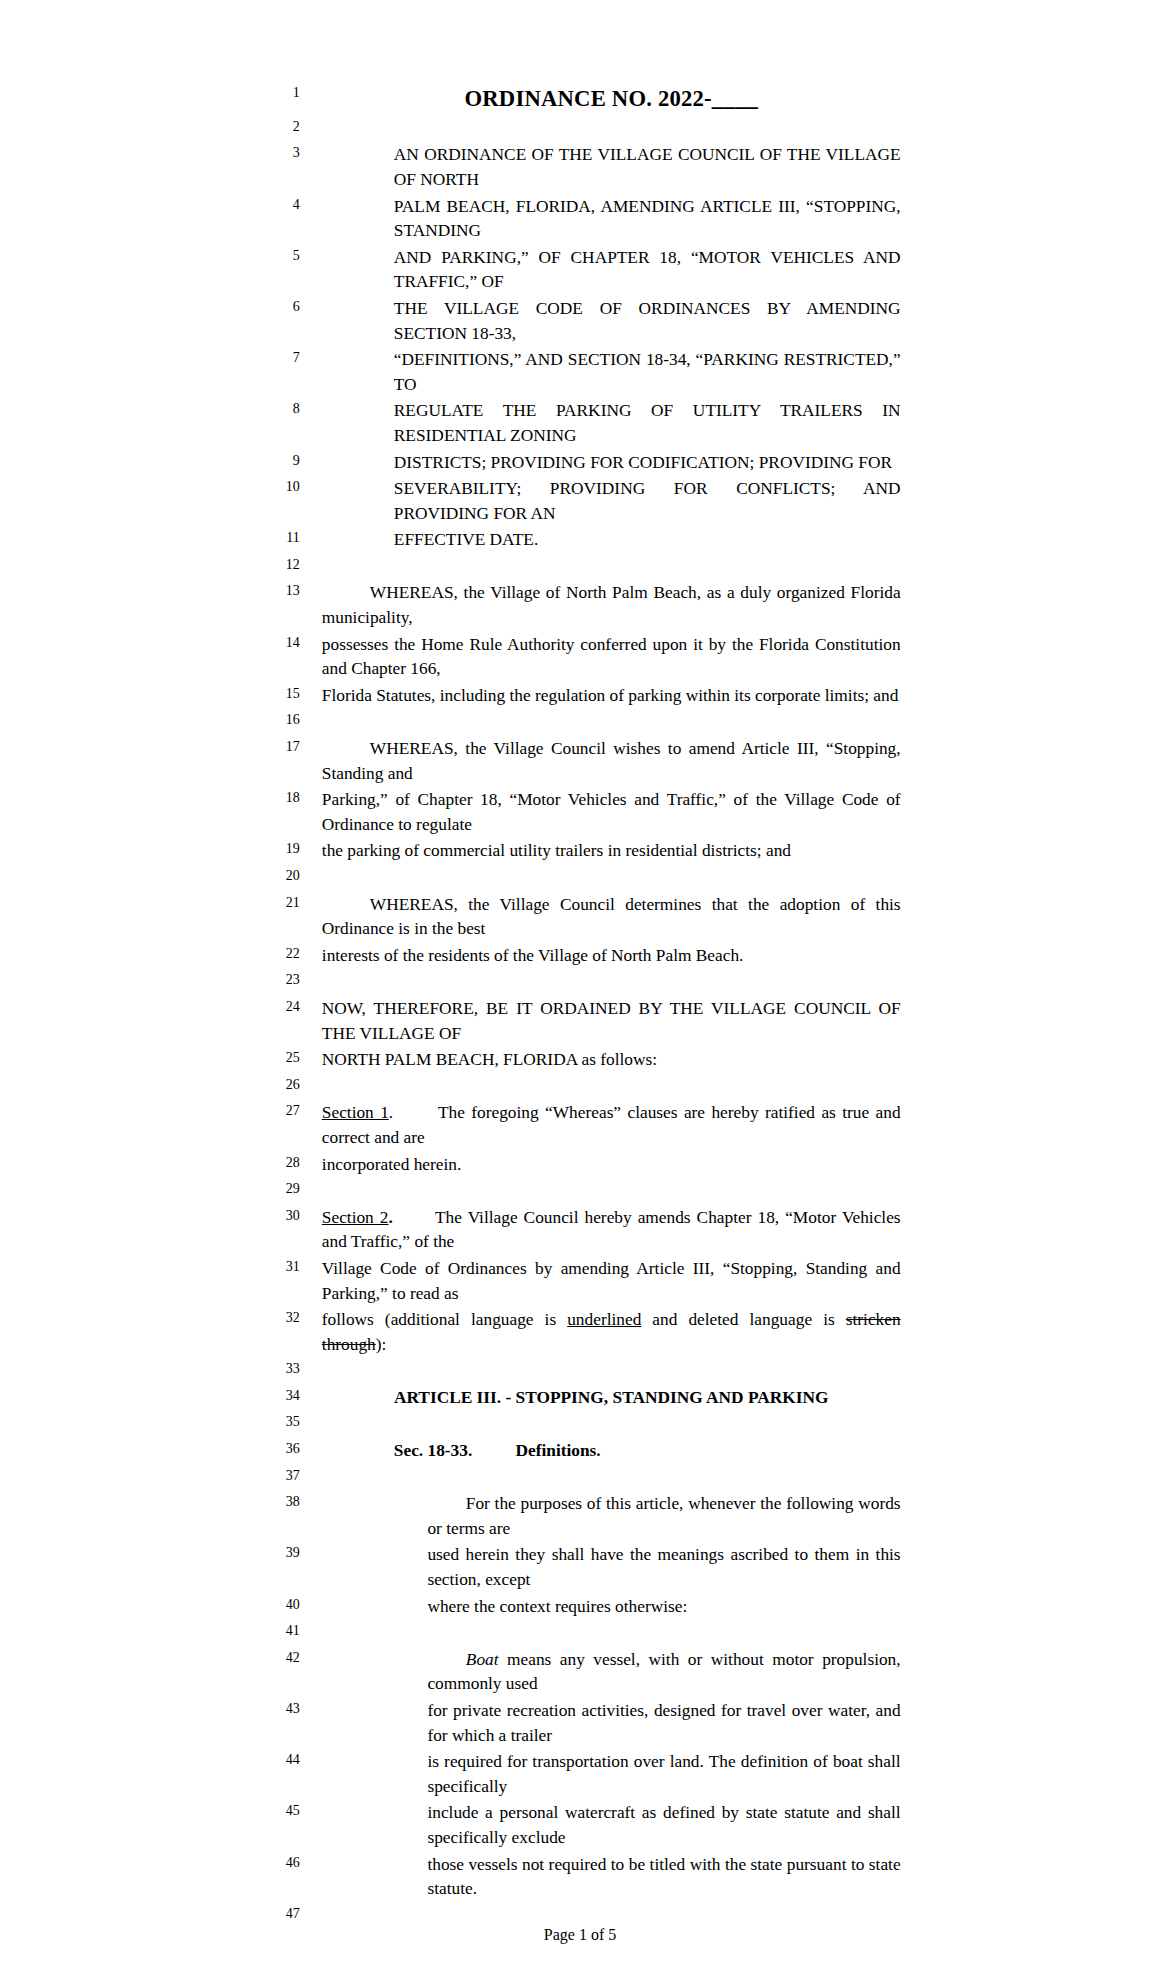| 1 | ORDINANCE NO. 2022-____ |
| 2 | |
| 3 | AN ORDINANCE OF THE VILLAGE COUNCIL OF THE VILLAGE OF NORTH |
| 4 | PALM BEACH, FLORIDA, AMENDING ARTICLE III, “STOPPING, STANDING |
| 5 | AND PARKING,” OF CHAPTER 18, “MOTOR VEHICLES AND TRAFFIC,” OF |
| 6 | THE VILLAGE CODE OF ORDINANCES BY AMENDING SECTION 18-33, |
| 7 | “DEFINITIONS,” AND SECTION 18-34, “PARKING RESTRICTED,” TO |
| 8 | REGULATE THE PARKING OF UTILITY TRAILERS IN RESIDENTIAL ZONING |
| 9 | DISTRICTS; PROVIDING FOR CODIFICATION; PROVIDING FOR |
| 10 | SEVERABILITY; PROVIDING FOR CONFLICTS; AND PROVIDING FOR AN |
| 11 | EFFECTIVE DATE. |
| 12 | |
| 13 | WHEREAS, the Village of North Palm Beach, as a duly organized Florida municipality, |
| 14 | possesses the Home Rule Authority conferred upon it by the Florida Constitution and Chapter 166, |
| 15 | Florida Statutes, including the regulation of parking within its corporate limits; and |
| 16 | |
| 17 | WHEREAS, the Village Council wishes to amend Article III, “Stopping, Standing and |
| 18 | Parking,” of Chapter 18, “Motor Vehicles and Traffic,” of the Village Code of Ordinance to regulate |
| 19 | the parking of commercial utility trailers in residential districts; and |
| 20 | |
| 21 | WHEREAS, the Village Council determines that the adoption of this Ordinance is in the best |
| 22 | interests of the residents of the Village of North Palm Beach. |
| 23 | |
| 24 | NOW, THEREFORE, BE IT ORDAINED BY THE VILLAGE COUNCIL OF THE VILLAGE OF |
| 25 | NORTH PALM BEACH, FLORIDA as follows: |
| 26 | |
| 27 | Section 1 . The foregoing “Whereas” clauses are hereby ratified as true and correct and are |
| 28 | incorporated herein. |
| 29 | |
| 30 | Section 2 . The Village Council hereby amends Chapter 18, “Motor Vehicles and Traffic,” of the |
| 31 | Village Code of Ordinances by amending Article III, “Stopping, Standing and Parking,” to read as |
| 32 | follows (additional language is underlined and deleted language is stricken through ): |
| 33 | |
| 34 | ARTICLE III. - STOPPING, STANDING AND PARKING |
| 35 | |
| 36 | Sec. 18-33. Definitions. |
| 37 | |
| 38 | For the purposes of this article, whenever the following words or terms are |
| 39 | used herein they shall have the meanings ascribed to them in this section, except |
| 40 | where the context requires otherwise: |
| 41 | |
| 42 | Boat means any vessel, with or without motor propulsion, commonly used |
| 43 | for private recreation activities, designed for travel over water, and for which a trailer |
| 44 | is required for transportation over land. The definition of boat shall specifically |
| 45 | include a personal watercraft as defined by state statute and shall specifically exclude |
| 46 | those vessels not required to be titled with the state pursuant to state statute. |
| 47 | |
Page 1 of 5